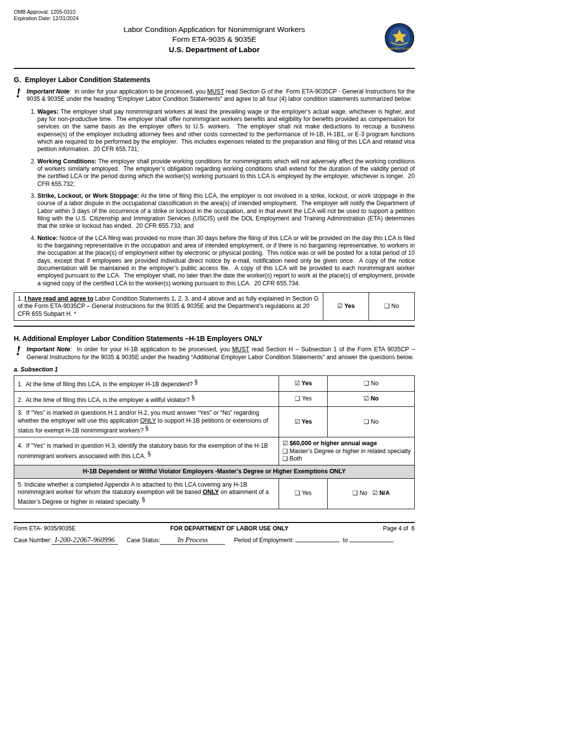OMB Approval: 1205-0310
Expiration Date: 12/31/2024
Labor Condition Application for Nonimmigrant Workers
Form ETA-9035 & 9035E
U.S. Department of Labor
DEPARTMENT OF LABOR
G. Employer Labor Condition Statements
! Important Note: In order for your application to be processed, you MUST read Section G of the Form ETA-9035CP - General Instructions for the 9035 & 9035E under the heading “Employer Labor Condition Statements” and agree to all four (4) labor condition statements summarized below:
Wages: The employer shall pay nonimmigrant workers at least the prevailing wage or the employer’s actual wage, whichever is higher, and pay for non-productive time. The employer shall offer nonimmigrant workers benefits and eligibility for benefits provided as compensation for services on the same basis as the employer offers to U.S. workers. The employer shall not make deductions to recoup a business expense(s) of the employer including attorney fees and other costs connected to the performance of H-1B, H-1B1, or E-3 program functions which are required to be performed by the employer. This includes expenses related to the preparation and filing of this LCA and related visa petition information. 20 CFR 655.731;
Working Conditions: The employer shall provide working conditions for nonimmigrants which will not adversely affect the working conditions of workers similarly employed. The employer’s obligation regarding working conditions shall extend for the duration of the validity period of the certified LCA or the period during which the worker(s) working pursuant to this LCA is employed by the employer, whichever is longer. 20 CFR 655.732;
Strike, Lockout, or Work Stoppage: At the time of filing this LCA, the employer is not involved in a strike, lockout, or work stoppage in the course of a labor dispute in the occupational classification in the area(s) of intended employment. The employer will notify the Department of Labor within 3 days of the occurrence of a strike or lockout in the occupation, and in that event the LCA will not be used to support a petition filing with the U.S. Citizenship and Immigration Services (USCIS) until the DOL Employment and Training Administration (ETA) determines that the strike or lockout has ended. 20 CFR 655.733; and
Notice: Notice of the LCA filing was provided no more than 30 days before the filing of this LCA or will be provided on the day this LCA is filed to the bargaining representative in the occupation and area of intended employment, or if there is no bargaining representative, to workers in the occupation at the place(s) of employment either by electronic or physical posting. This notice was or will be posted for a total period of 10 days, except that if employees are provided individual direct notice by e-mail, notification need only be given once. A copy of the notice documentation will be maintained in the employer’s public access file. A copy of this LCA will be provided to each nonimmigrant worker employed pursuant to the LCA. The employer shall, no later than the date the worker(s) report to work at the place(s) of employment, provide a signed copy of the certified LCA to the worker(s) working pursuant to this LCA. 20 CFR 655.734.
| 1. I have read and agree to Labor Condition Statements 1, 2, 3, and 4 above and as fully explained in Section G of the Form ETA-9035CP – General Instructions for the 9035 & 9035E and the Department’s regulations at 20 CFR 655 Subpart H. * | ☑ Yes | ❑ No |
H. Additional Employer Labor Condition Statements –H-1B Employers ONLY
! Important Note: In order for your H-1B application to be processed, you MUST read Section H – Subsection 1 of the Form ETA 9035CP – General Instructions for the 9035 & 9035E under the heading “Additional Employer Labor Condition Statements” and answer the questions below.
a. Subsection 1
| 1. At the time of filing this LCA, is the employer H-1B dependent? § | ☑ Yes | ❑ No |
| 2. At the time of filing this LCA, is the employer a willful violator? § | ❑ Yes | ☑ No |
| 3. If “Yes” is marked in questions H.1 and/or H.2, you must answer “Yes” or “No” regarding whether the employer will use this application ONLY to support H-1B petitions or extensions of status for exempt H-1B nonimmigrant workers? § | ☑ Yes | ❑ No |
| 4. If "Yes" is marked in question H.3, identify the statutory basis for the exemption of the H-1B nonimmigrant workers associated with this LCA. § | ☑ $60,000 or higher annual wage ❑ Master’s Degree or higher in related specialty ❑ Both |
| H-1B Dependent or Willful Violator Employers -Master’s Degree or Higher Exemptions ONLY |
| 5. Indicate whether a completed Appendix A is attached to this LCA covering any H-1B nonimmigrant worker for whom the statutory exemption will be based ONLY on attainment of a Master’s Degree or higher in related specialty. § | ❑ Yes | ❑ No ☑ N/A |
Form ETA- 9035/9035E
FOR DEPARTMENT OF LABOR USE ONLY
Page 4 of 6
Case Number:I-200-22067-960996
Case Status:In Process
Period of Employment: to